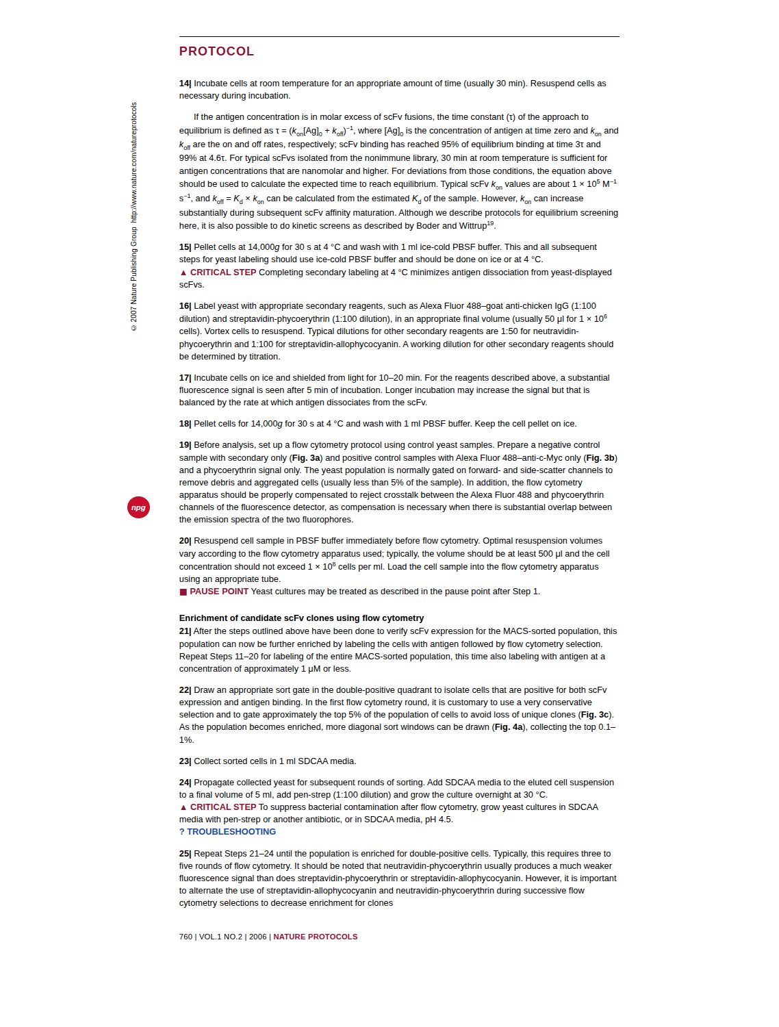PROTOCOL
© 2007 Nature Publishing Group http://www.nature.com/natureprotocols
npg
14| Incubate cells at room temperature for an appropriate amount of time (usually 30 min). Resuspend cells as necessary during incubation.
If the antigen concentration is in molar excess of scFv fusions, the time constant (τ) of the approach to equilibrium is defined as τ = (kon[Ag]0 + koff)−1, where [Ag]0 is the concentration of antigen at time zero and kon and koff are the on and off rates, respectively; scFv binding has reached 95% of equilibrium binding at time 3τ and 99% at 4.6τ. For typical scFvs isolated from the nonimmune library, 30 min at room temperature is sufficient for antigen concentrations that are nanomolar and higher. For deviations from those conditions, the equation above should be used to calculate the expected time to reach equilibrium. Typical scFv kon values are about 1 × 105 M−1 s−1, and koff = Kd × kon can be calculated from the estimated Kd of the sample. However, kon can increase substantially during subsequent scFv affinity maturation. Although we describe protocols for equilibrium screening here, it is also possible to do kinetic screens as described by Boder and Wittrup19.
15| Pellet cells at 14,000g for 30 s at 4 °C and wash with 1 ml ice-cold PBSF buffer. This and all subsequent steps for yeast labeling should use ice-cold PBSF buffer and should be done on ice or at 4 °C.
▲ CRITICAL STEP Completing secondary labeling at 4 °C minimizes antigen dissociation from yeast-displayed scFvs.
16| Label yeast with appropriate secondary reagents, such as Alexa Fluor 488–goat anti-chicken IgG (1:100 dilution) and streptavidin-phycoerythrin (1:100 dilution), in an appropriate final volume (usually 50 μl for 1 × 106 cells). Vortex cells to resuspend. Typical dilutions for other secondary reagents are 1:50 for neutravidin-phycoerythrin and 1:100 for streptavidin-allophycocyanin. A working dilution for other secondary reagents should be determined by titration.
17| Incubate cells on ice and shielded from light for 10–20 min. For the reagents described above, a substantial fluorescence signal is seen after 5 min of incubation. Longer incubation may increase the signal but that is balanced by the rate at which antigen dissociates from the scFv.
18| Pellet cells for 14,000g for 30 s at 4 °C and wash with 1 ml PBSF buffer. Keep the cell pellet on ice.
19| Before analysis, set up a flow cytometry protocol using control yeast samples. Prepare a negative control sample with secondary only (Fig. 3a) and positive control samples with Alexa Fluor 488–anti-c-Myc only (Fig. 3b) and a phycoerythrin signal only. The yeast population is normally gated on forward- and side-scatter channels to remove debris and aggregated cells (usually less than 5% of the sample). In addition, the flow cytometry apparatus should be properly compensated to reject crosstalk between the Alexa Fluor 488 and phycoerythrin channels of the fluorescence detector, as compensation is necessary when there is substantial overlap between the emission spectra of the two fluorophores.
20| Resuspend cell sample in PBSF buffer immediately before flow cytometry. Optimal resuspension volumes vary according to the flow cytometry apparatus used; typically, the volume should be at least 500 μl and the cell concentration should not exceed 1 × 108 cells per ml. Load the cell sample into the flow cytometry apparatus using an appropriate tube.
■ PAUSE POINT Yeast cultures may be treated as described in the pause point after Step 1.
Enrichment of candidate scFv clones using flow cytometry
21| After the steps outlined above have been done to verify scFv expression for the MACS-sorted population, this population can now be further enriched by labeling the cells with antigen followed by flow cytometry selection. Repeat Steps 11–20 for labeling of the entire MACS-sorted population, this time also labeling with antigen at a concentration of approximately 1 μM or less.
22| Draw an appropriate sort gate in the double-positive quadrant to isolate cells that are positive for both scFv expression and antigen binding. In the first flow cytometry round, it is customary to use a very conservative selection and to gate approximately the top 5% of the population of cells to avoid loss of unique clones (Fig. 3c). As the population becomes enriched, more diagonal sort windows can be drawn (Fig. 4a), collecting the top 0.1–1%.
23| Collect sorted cells in 1 ml SDCAA media.
24| Propagate collected yeast for subsequent rounds of sorting. Add SDCAA media to the eluted cell suspension to a final volume of 5 ml, add pen-strep (1:100 dilution) and grow the culture overnight at 30 °C.
▲ CRITICAL STEP To suppress bacterial contamination after flow cytometry, grow yeast cultures in SDCAA media with pen-strep or another antibiotic, or in SDCAA media, pH 4.5.
? TROUBLESHOOTING
25| Repeat Steps 21–24 until the population is enriched for double-positive cells. Typically, this requires three to five rounds of flow cytometry. It should be noted that neutravidin-phycoerythrin usually produces a much weaker fluorescence signal than does streptavidin-phycoerythrin or streptavidin-allophycocyanin. However, it is important to alternate the use of streptavidin-allophycocyanin and neutravidin-phycoerythrin during successive flow cytometry selections to decrease enrichment for clones
760 | VOL.1 NO.2 | 2006 | NATURE PROTOCOLS